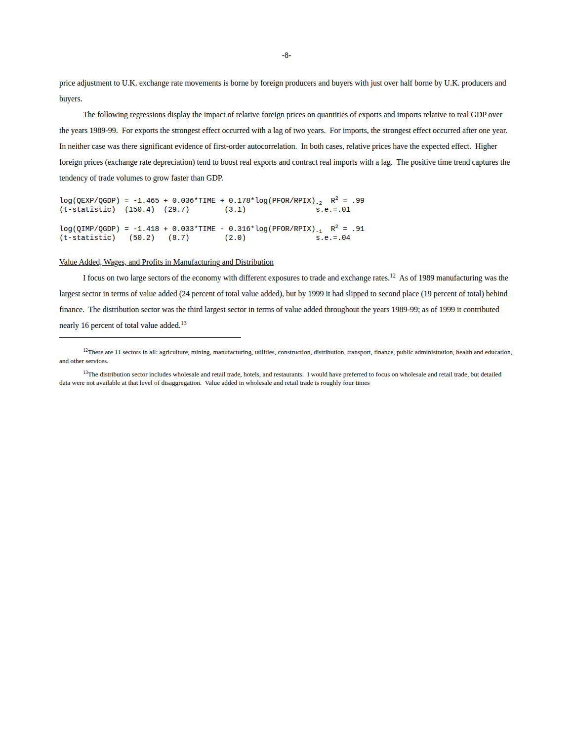-8-
price adjustment to U.K. exchange rate movements is borne by foreign producers and buyers with just over half borne by U.K. producers and buyers.
The following regressions display the impact of relative foreign prices on quantities of exports and imports relative to real GDP over the years 1989-99. For exports the strongest effect occurred with a lag of two years. For imports, the strongest effect occurred after one year. In neither case was there significant evidence of first-order autocorrelation. In both cases, relative prices have the expected effect. Higher foreign prices (exchange rate depreciation) tend to boost real exports and contract real imports with a lag. The positive time trend captures the tendency of trade volumes to grow faster than GDP.
log(QEXP/QGDP) = -1.465 + 0.036*TIME + 0.178*log(PFOR/RPIX)-2 R2 = .99 (t-statistic) (150.4) (29.7) (3.1) s.e.=.01
log(QIMP/QGDP) = -1.418 + 0.033*TIME - 0.316*log(PFOR/RPIX)-1 R2 = .91 (t-statistic) (50.2) (8.7) (2.0) s.e.=.04
Value Added, Wages, and Profits in Manufacturing and Distribution
I focus on two large sectors of the economy with different exposures to trade and exchange rates.12 As of 1989 manufacturing was the largest sector in terms of value added (24 percent of total value added), but by 1999 it had slipped to second place (19 percent of total) behind finance. The distribution sector was the third largest sector in terms of value added throughout the years 1989-99; as of 1999 it contributed nearly 16 percent of total value added.13
12There are 11 sectors in all: agriculture, mining, manufacturing, utilities, construction, distribution, transport, finance, public administration, health and education, and other services.
13The distribution sector includes wholesale and retail trade, hotels, and restaurants. I would have preferred to focus on wholesale and retail trade, but detailed data were not available at that level of disaggregation. Value added in wholesale and retail trade is roughly four times